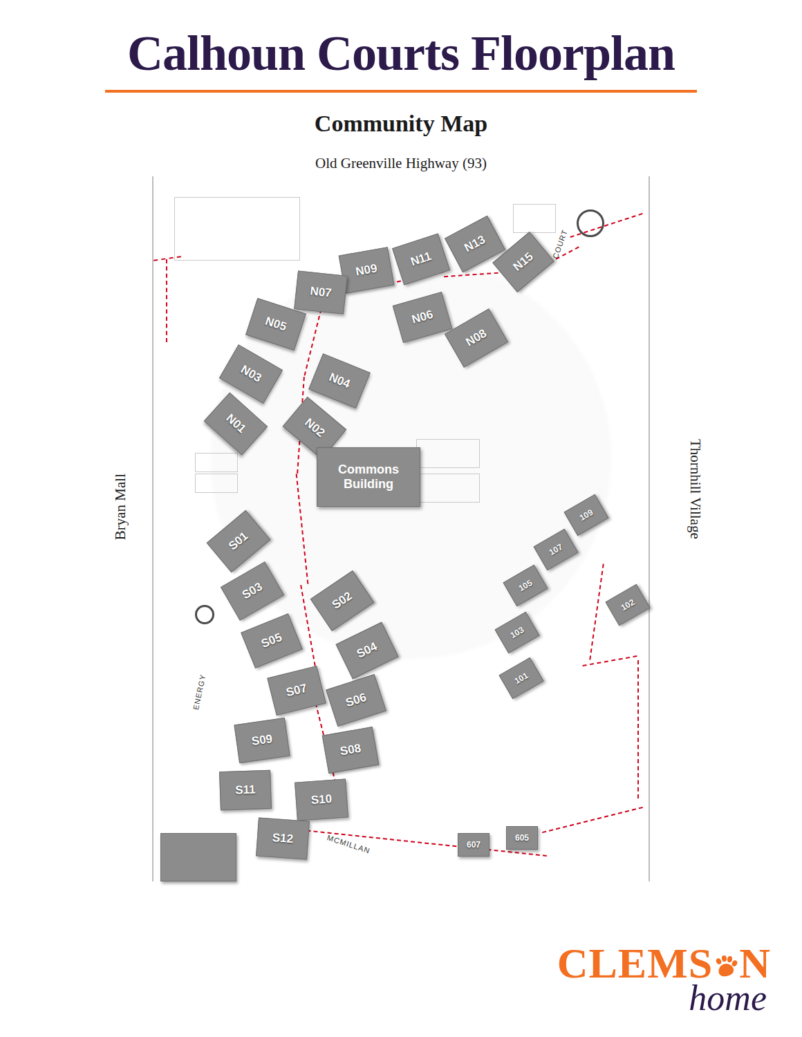Calhoun Courts Floorplan
Community Map
Old Greenville Highway (93)
Bryan Mall
Thornhill Village
COURT
ENERGY
MCMILLAN
N13
N11
N09
N15
N07
N05
N03
N01
N06
N08
N04
N02
Commons
Building
S01
S03
S05
S07
S09
S11
S02
S04
S06
S08
S10
S12
109
107
105
103
101
102
607
605
CLEMS N
home